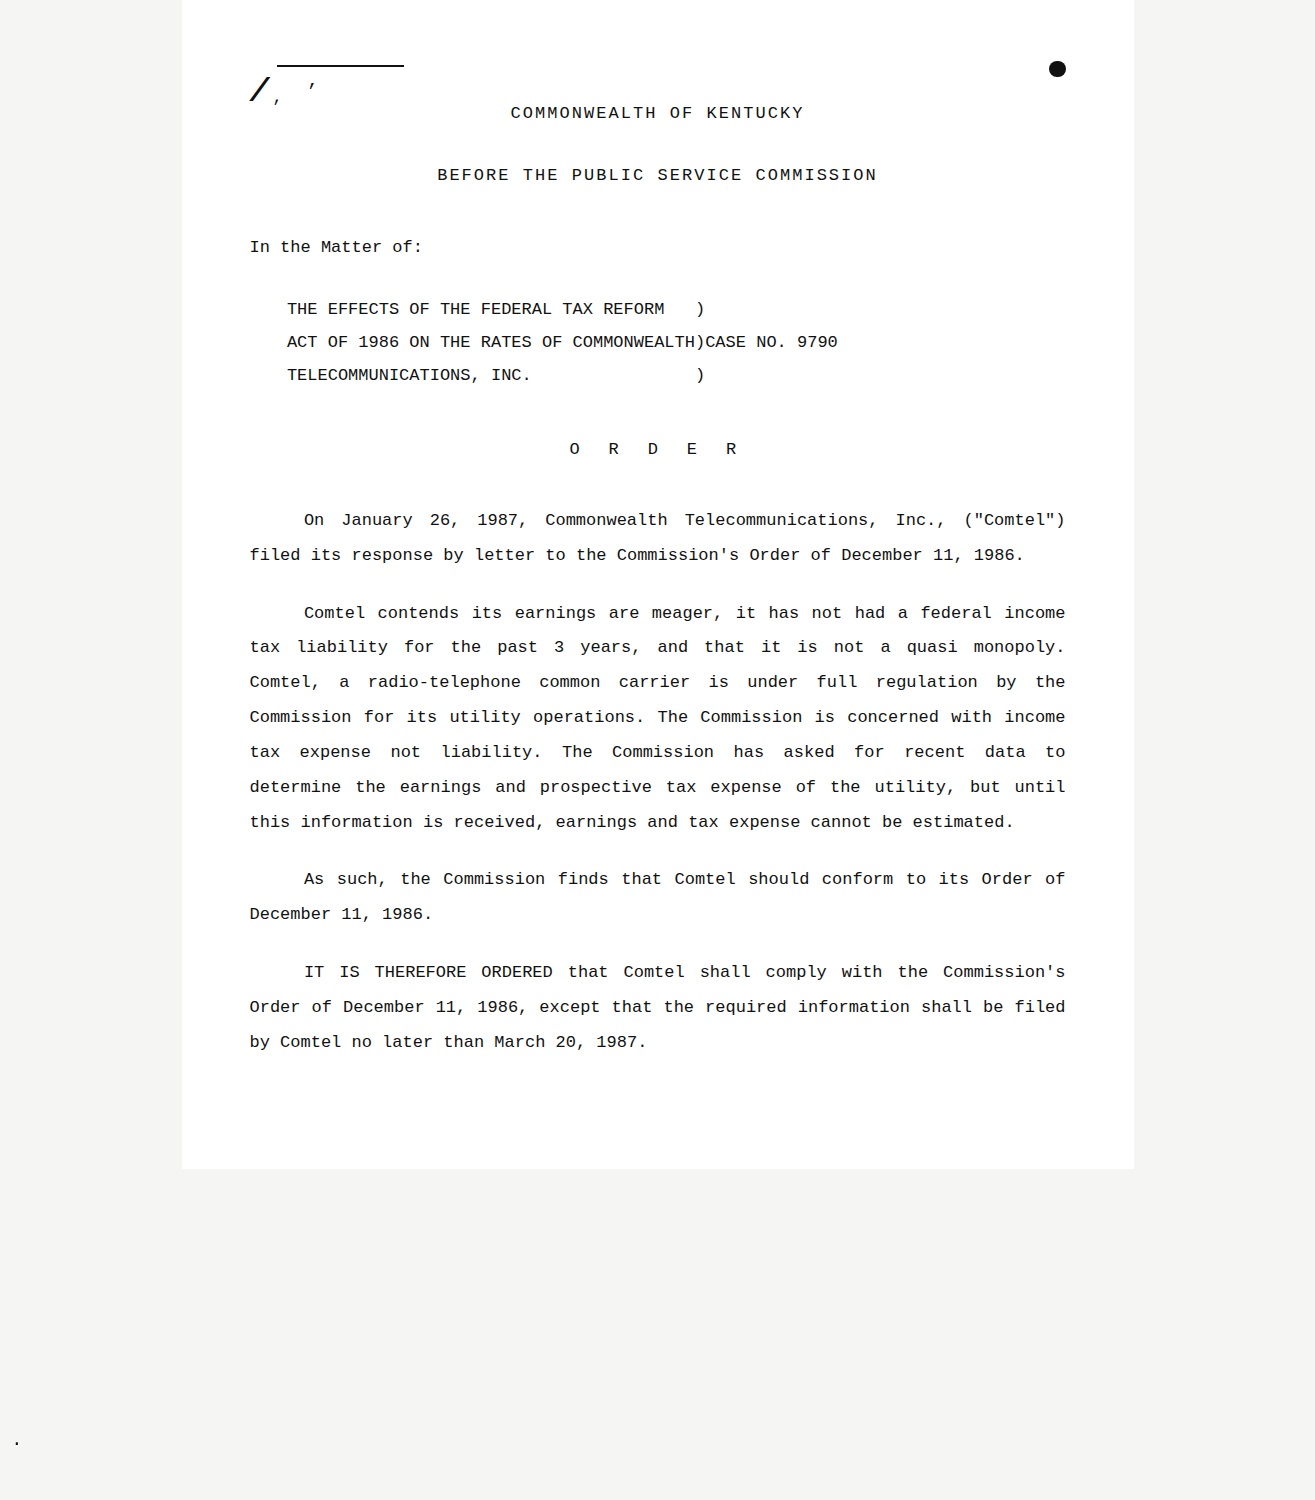/ , ,
COMMONWEALTH OF KENTUCKY
BEFORE THE PUBLIC SERVICE COMMISSION
In the Matter of:
| THE EFFECTS OF THE FEDERAL TAX REFORM | ) | |
| ACT OF 1986 ON THE RATES OF COMMONWEALTH | ) | CASE NO. 9790 |
| TELECOMMUNICATIONS, INC. | ) | |
O R D E R
On January 26, 1987, Commonwealth Telecommunications, Inc., ("Comtel") filed its response by letter to the Commission's Order of December 11, 1986.
Comtel contends its earnings are meager, it has not had a federal income tax liability for the past 3 years, and that it is not a quasi monopoly. Comtel, a radio-telephone common carrier is under full regulation by the Commission for its utility operations. The Commission is concerned with income tax expense not liability. The Commission has asked for recent data to determine the earnings and prospective tax expense of the utility, but until this information is received, earnings and tax expense cannot be estimated.
As such, the Commission finds that Comtel should conform to its Order of December 11, 1986.
IT IS THEREFORE ORDERED that Comtel shall comply with the Commission's Order of December 11, 1986, except that the required information shall be filed by Comtel no later than March 20, 1987.
.